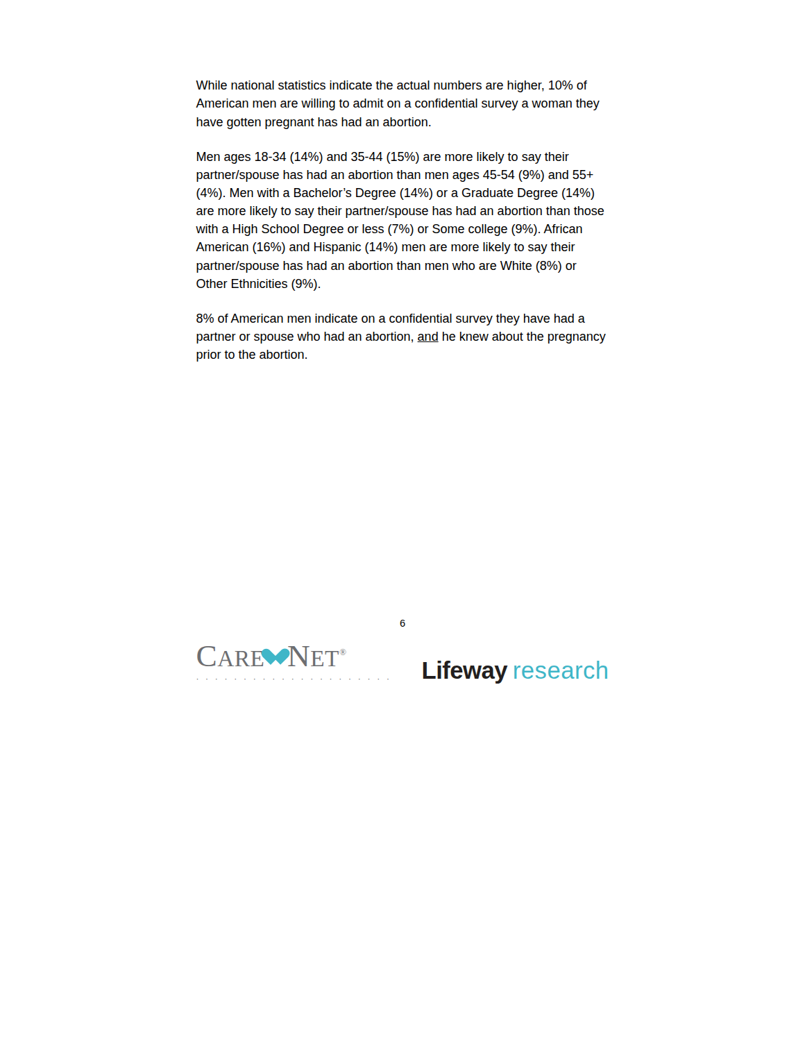While national statistics indicate the actual numbers are higher, 10% of American men are willing to admit on a confidential survey a woman they have gotten pregnant has had an abortion.
Men ages 18-34 (14%) and 35-44 (15%) are more likely to say their partner/spouse has had an abortion than men ages 45-54 (9%) and 55+ (4%). Men with a Bachelor’s Degree (14%) or a Graduate Degree (14%) are more likely to say their partner/spouse has had an abortion than those with a High School Degree or less (7%) or Some college (9%). African American (16%) and Hispanic (14%) men are more likely to say their partner/spouse has had an abortion than men who are White (8%) or Other Ethnicities (9%).
8% of American men indicate on a confidential survey they have had a partner or spouse who had an abortion, and he knew about the pregnancy prior to the abortion.
6
CARE NET®
· · · · · · · · · · · · · · · · · · · · ·
Lifeway research